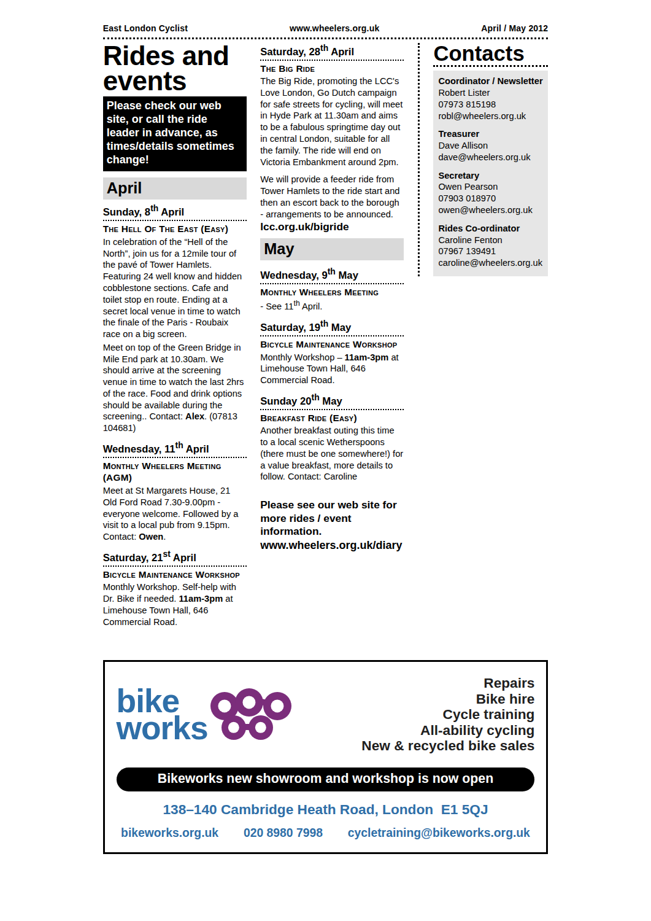East London Cyclist
www.wheelers.org.uk
April / May 2012
Rides and events
Please check our web site, or call the ride leader in advance, as times/details sometimes change!
April
Sunday, 8th April
The Hell Of The East (Easy)
In celebration of the “Hell of the North”, join us for a 12mile tour of the pavé of Tower Hamlets. Featuring 24 well know and hidden cobblestone sections. Cafe and toilet stop en route. Ending at a secret local venue in time to watch the finale of the Paris - Roubaix race on a big screen.
Meet on top of the Green Bridge in Mile End park at 10.30am. We should arrive at the screening venue in time to watch the last 2hrs of the race. Food and drink options should be available during the screening.. Contact: Alex. (07813 104681)
Wednesday, 11th April
Monthly Wheelers Meeting (AGM)
Meet at St Margarets House, 21 Old Ford Road 7.30-9.00pm - everyone welcome. Followed by a visit to a local pub from 9.15pm. Contact: Owen.
Saturday, 21st April
Bicycle Maintenance Workshop
Monthly Workshop. Self-help with Dr. Bike if needed. 11am-3pm at Limehouse Town Hall, 646 Commercial Road.
Saturday, 28th April
The Big Ride
The Big Ride, promoting the LCC's Love London, Go Dutch campaign for safe streets for cycling, will meet in Hyde Park at 11.30am and aims to be a fabulous springtime day out in central London, suitable for all the family. The ride will end on Victoria Embankment around 2pm.
We will provide a feeder ride from Tower Hamlets to the ride start and then an escort back to the borough - arrangements to be announced. lcc.org.uk/bigride
May
Wednesday, 9th May
Monthly Wheelers Meeting
- See 11th April.
Saturday, 19th May
Bicycle Maintenance Workshop
Monthly Workshop – 11am-3pm at Limehouse Town Hall, 646 Commercial Road.
Sunday 20th May
Breakfast Ride (Easy)
Another breakfast outing this time to a local scenic Wetherspoons (there must be one somewhere!) for a value breakfast, more details to follow. Contact: Caroline
Please see our web site for more rides / event information.
www.wheelers.org.uk/diary
Contacts
Coordinator / Newsletter
Robert Lister
07973 815198
robl@wheelers.org.uk
Treasurer
Dave Allison
dave@wheelers.org.uk
Secretary
Owen Pearson
07903 018970
owen@wheelers.org.uk
Rides Co-ordinator
Caroline Fenton
07967 139491
caroline@wheelers.org.uk
bike
works
Repairs
Bike hire
Cycle training
All-ability cycling
New & recycled bike sales
Bikeworks new showroom and workshop is now open
138–140 Cambridge Heath Road, London E1 5QJ
bikeworks.org.uk 020 8980 7998 cycletraining@bikeworks.org.uk